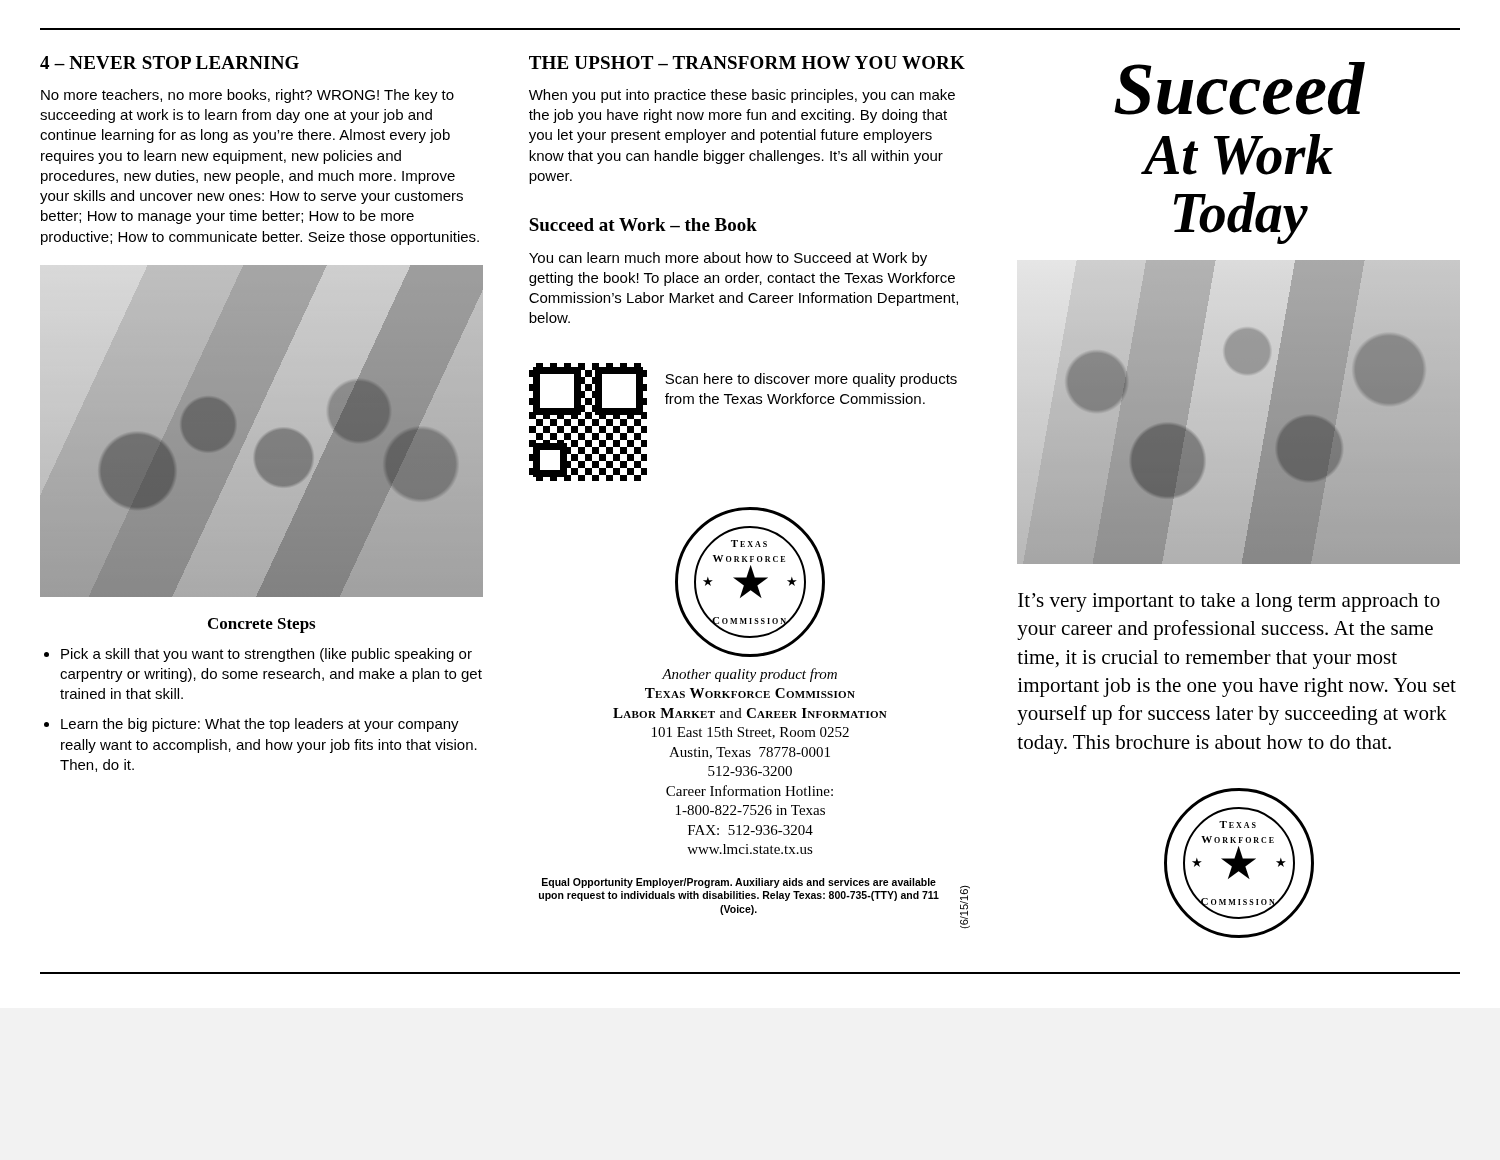4 – NEVER STOP LEARNING
No more teachers, no more books, right? WRONG! The key to succeeding at work is to learn from day one at your job and continue learning for as long as you’re there. Almost every job requires you to learn new equipment, new policies and procedures, new duties, new people, and much more. Improve your skills and uncover new ones: How to serve your customers better; How to manage your time better; How to be more productive; How to communicate better. Seize those opportunities.
Concrete Steps
Pick a skill that you want to strengthen (like public speaking or carpentry or writing), do some research, and make a plan to get trained in that skill.
Learn the big picture: What the top leaders at your company really want to accomplish, and how your job fits into that vision. Then, do it.
THE UPSHOT – TRANSFORM HOW YOU WORK
When you put into practice these basic principles, you can make the job you have right now more fun and exciting. By doing that you let your present employer and potential future employers know that you can handle bigger challenges. It’s all within your power.
Succeed at Work – the Book
You can learn much more about how to Succeed at Work by getting the book! To place an order, contact the Texas Workforce Commission’s Labor Market and Career Information Department, below.
Scan here to discover more quality products from the Texas Workforce Commission.
Texas Workforce ★ Commission ★ ★
Another quality product from
Texas Workforce Commission
Labor Market and Career Information
101 East 15th Street, Room 0252
Austin, Texas 78778-0001
512-936-3200
Career Information Hotline:
1-800-822-7526 in Texas
FAX: 512-936-3204
www.lmci.state.tx.us
Equal Opportunity Employer/Program. Auxiliary aids and services are available upon request to individuals with disabilities. Relay Texas: 800-735-(TTY) and 711 (Voice).
(6/15/16)
Succeed At Work Today
It’s very important to take a long term approach to your career and professional success. At the same time, it is crucial to remember that your most important job is the one you have right now. You set yourself up for success later by succeeding at work today. This brochure is about how to do that.
Texas Workforce ★ Commission ★ ★